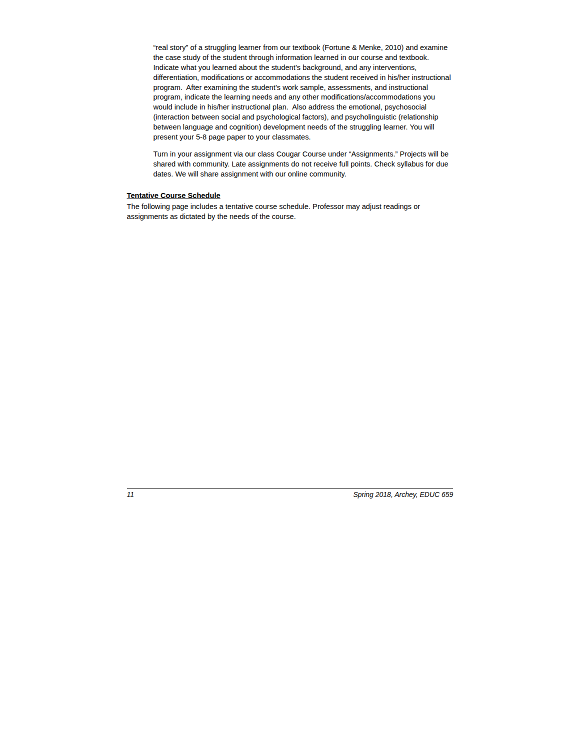“real story” of a struggling learner from our textbook (Fortune & Menke, 2010) and examine the case study of the student through information learned in our course and textbook. Indicate what you learned about the student’s background, and any interventions, differentiation, modifications or accommodations the student received in his/her instructional program. After examining the student’s work sample, assessments, and instructional program, indicate the learning needs and any other modifications/accommodations you would include in his/her instructional plan. Also address the emotional, psychosocial (interaction between social and psychological factors), and psycholinguistic (relationship between language and cognition) development needs of the struggling learner. You will present your 5-8 page paper to your classmates.
Turn in your assignment via our class Cougar Course under “Assignments.” Projects will be shared with community. Late assignments do not receive full points. Check syllabus for due dates. We will share assignment with our online community.
Tentative Course Schedule
The following page includes a tentative course schedule. Professor may adjust readings or assignments as dictated by the needs of the course.
11 Spring 2018, Archey, EDUC 659